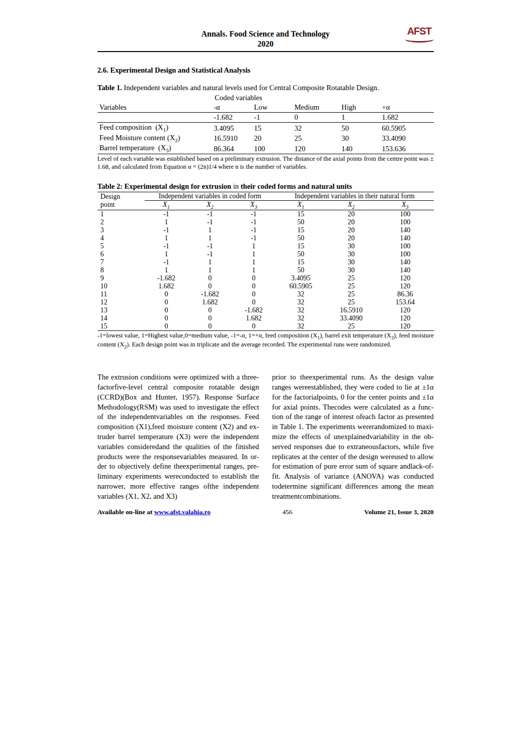AFST
Annals. Food Science and Technology
2020
2.6. Experimental Design and Statistical Analysis
Table 1. Independent variables and natural levels used for Central Composite Rotatable Design.
| | Coded variables |
| Variables | -α | Low | Medium | High | +α |
| | -1.682 | -1 | 0 | 1 | 1.682 |
| Feed composition (X 1 ) | 3.4095 | 15 | 32 | 50 | 60.5905 |
| Feed Moisture content (X 2 ) | 16.5910 | 20 | 25 | 30 | 33.4090 |
| Barrel temperature (X 3 ) | 86.364 | 100 | 120 | 140 | 153.636 |
Level of each variable was established based on a preliminary extrusion. The distance of the axial points from the centre point was ± 1.68, and calculated from Equation α = (2n)1/4 where n is the number of variables.
Table 2: Experimental design for extrusion in their coded forms and natural units
| Design point | Independent variables in coded form | Independent variables in their natural form |
| --- | --- | --- |
| X 1 | X 2 | X 3 | X 1 | X 2 | X 3 |
| 1 | -1 | -1 | -1 | 15 | 20 | 100 |
| 2 | 1 | -1 | -1 | 50 | 20 | 100 |
| 3 | -1 | 1 | -1 | 15 | 20 | 140 |
| 4 | 1 | 1 | -1 | 50 | 20 | 140 |
| 5 | -1 | -1 | 1 | 15 | 30 | 100 |
| 6 | 1 | -1 | 1 | 50 | 30 | 100 |
| 7 | -1 | 1 | 1 | 15 | 30 | 140 |
| 8 | 1 | 1 | 1 | 50 | 30 | 140 |
| 9 | -1.682 | 0 | 0 | 3.4095 | 25 | 120 |
| 10 | 1.682 | 0 | 0 | 60.5905 | 25 | 120 |
| 11 | 0 | -1.682 | 0 | 32 | 25 | 86.36 |
| 12 | 0 | 1.682 | 0 | 32 | 25 | 153.64 |
| 13 | 0 | 0 | -1.682 | 32 | 16.5910 | 120 |
| 14 | 0 | 0 | 1.682 | 32 | 33.4090 | 120 |
| 15 | 0 | 0 | 0 | 32 | 25 | 120 |
-1=lowest value, 1=Highest value,0=medium value, -1=-α, 1=+α, feed composition (X1), barrel exit temperature (X3), feed moisture content (X2). Each design point was in triplicate and the average recorded. The experimental runs were randomized.
The extrusion conditions were optimized with a threefactorfive-level central composite rotatable design (CCRD)(Box and Hunter, 1957). Response Surface Methodology(RSM) was used to investigate the effect of the independentvariables on the responses. Feed composition (X1),feed moisture content (X2) and extruder barrel temperature (X3) were the independent variables consideredand the qualities of the finished products were the responsevariables measured. In order to objectively define theexperimental ranges, preliminary experiments wereconducted to establish the narrower, more effective ranges ofthe independent variables (X1, X2, and X3)
prior to theexperimental runs. As the design value ranges wereestablished, they were coded to lie at ±1α for the factorialpoints, 0 for the center points and ±1α for axial points. Thecodes were calculated as a function of the range of interest ofeach factor as presented in Table 1. The experiments wererandomized to maximize the effects of unexplainedvariability in the observed responses due to extraneousfactors, while five replicates at the center of the design wereused to allow for estimation of pure error sum of square andlack-of-fit. Analysis of variance (ANOVA) was conducted todetermine significant differences among the mean treatmentcombinations.
Available on-line at www.afst.valahia.ro
456
Volume 21, Issue 3, 2020